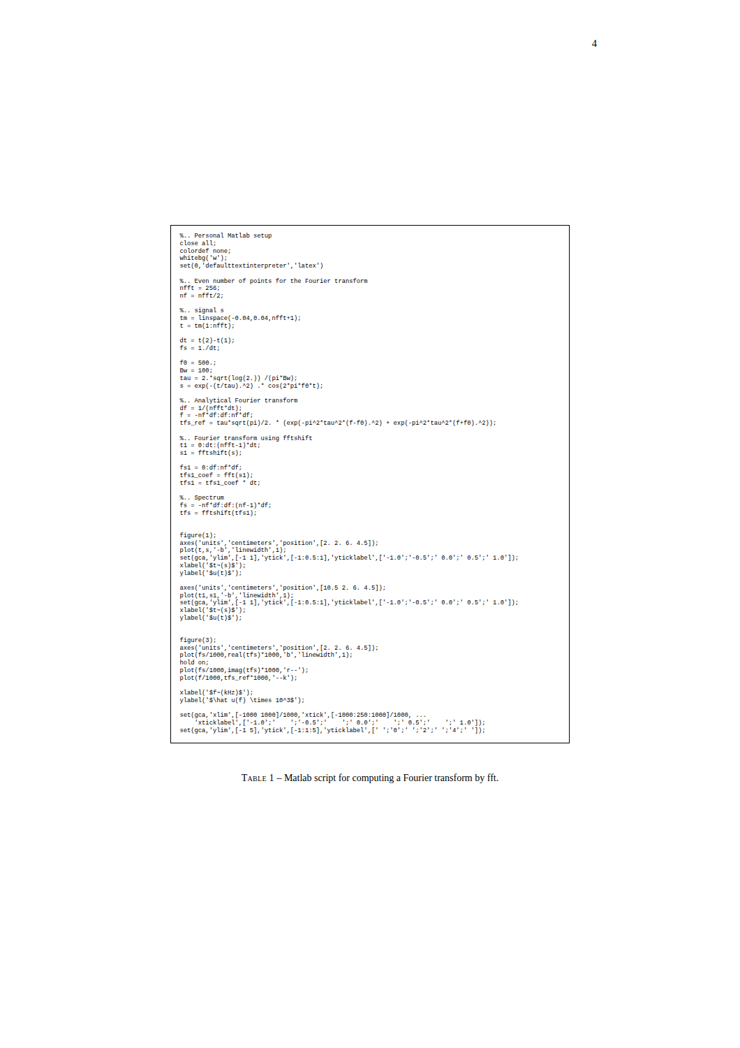4
%.. Personal Matlab setup
close all;
colordef none;
whitebg('w');
set(0,'defaulttextinterpreter','latex')

%.. Even number of points for the Fourier transform
nfft = 256;
nf = nfft/2;

%.. signal s
tm = linspace(-0.04,0.04,nfft+1);
t = tm(1:nfft);

dt = t(2)-t(1);
fs = 1./dt;

f0 = 500.;
Bw = 100;
tau = 2.*sqrt(log(2.)) /(pi*Bw);
s = exp(-(t/tau).^2) .* cos(2*pi*f0*t);

%.. Analytical Fourier transform
df = 1/(nfft*dt);
f = -nf*df:df:nf*df;
tfs_ref = tau*sqrt(pi)/2. * (exp(-pi^2*tau^2*(f-f0).^2) + exp(-pi^2*tau^2*(f+f0).^2));

%.. Fourier transform using fftshift
t1 = 0:dt:(nfft-1)*dt;
s1 = fftshift(s);

fs1 = 0:df:nf*df;
tfs1_coef = fft(s1);
tfs1 = tfs1_coef * dt;

%.. Spectrum
fs = -nf*df:df:(nf-1)*df;
tfs = fftshift(tfs1);


figure(1);
axes('units','centimeters','position',[2. 2. 6. 4.5]);
plot(t,s,'-b','linewidth',1);
set(gca,'ylim',[-1 1],'ytick',[-1:0.5:1],'yticklabel',['-1.0';'-0.5';' 0.0';' 0.5';' 1.0']);
xlabel('$t~(s)$');
ylabel('$u(t)$');

axes('units','centimeters','position',[10.5 2. 6. 4.5]);
plot(t1,s1,'-b','linewidth',1);
set(gca,'ylim',[-1 1],'ytick',[-1:0.5:1],'yticklabel',['-1.0';'-0.5';' 0.0';' 0.5';' 1.0']);
xlabel('$t~(s)$');
ylabel('$u(t)$');


figure(3);
axes('units','centimeters','position',[2. 2. 6. 4.5]);
plot(fs/1000,real(tfs)*1000,'b','linewidth',1);
hold on;
plot(fs/1000,imag(tfs)*1000,'r--');
plot(f/1000,tfs_ref*1000,'--k');

xlabel('$f~(kHz)$');
ylabel('$\hat u(f) \times 10^3$');

set(gca,'xlim',[-1000 1000]/1000,'xtick',[-1000:250:1000]/1000, ...
    'xticklabel',['-1.0';'    ';'-0.5';'    ';' 0.0';'    ';' 0.5';'    ';' 1.0']);
set(gca,'ylim',[-1 5],'ytick',[-1:1:5],'yticklabel',[' ';'0';' ';'2';' ';'4';' ']);
Table 1 – Matlab script for computing a Fourier transform by fft.